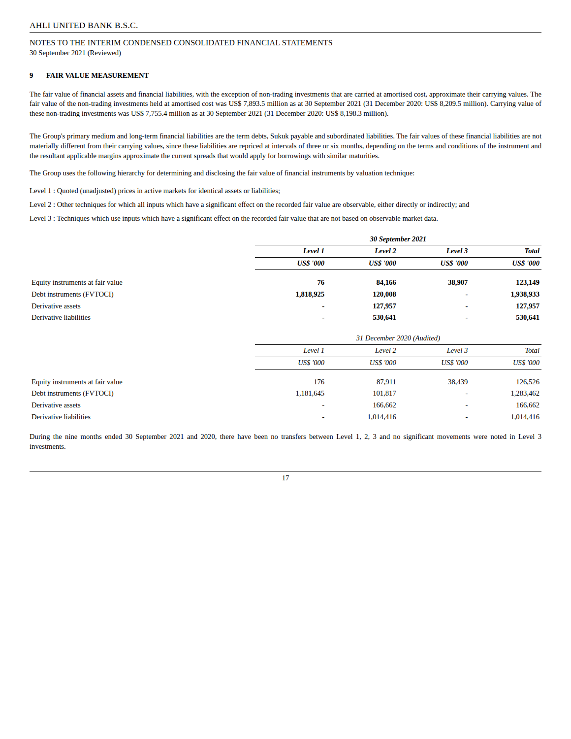AHLI UNITED BANK B.S.C.
NOTES TO THE INTERIM CONDENSED CONSOLIDATED FINANCIAL STATEMENTS
30 September 2021 (Reviewed)
9 FAIR VALUE MEASUREMENT
The fair value of financial assets and financial liabilities, with the exception of non-trading investments that are carried at amortised cost, approximate their carrying values. The fair value of the non-trading investments held at amortised cost was US$ 7,893.5 million as at 30 September 2021 (31 December 2020: US$ 8,209.5 million). Carrying value of these non-trading investments was US$ 7,755.4 million as at 30 September 2021 (31 December 2020: US$ 8,198.3 million).
The Group's primary medium and long-term financial liabilities are the term debts, Sukuk payable and subordinated liabilities. The fair values of these financial liabilities are not materially different from their carrying values, since these liabilities are repriced at intervals of three or six months, depending on the terms and conditions of the instrument and the resultant applicable margins approximate the current spreads that would apply for borrowings with similar maturities.
The Group uses the following hierarchy for determining and disclosing the fair value of financial instruments by valuation technique:
Level 1 : Quoted (unadjusted) prices in active markets for identical assets or liabilities;
Level 2 : Other techniques for which all inputs which have a significant effect on the recorded fair value are observable, either directly or indirectly; and
Level 3 : Techniques which use inputs which have a significant effect on the recorded fair value that are not based on observable market data.
| | 30 September 2021 |
| | Level 1 | Level 2 | Level 3 | Total |
| | US$ '000 | US$ '000 | US$ '000 | US$ '000 |
| Equity instruments at fair value | 76 | 84,166 | 38,907 | 123,149 |
| Debt instruments (FVTOCI) | 1,818,925 | 120,008 | - | 1,938,933 |
| Derivative assets | - | 127,957 | - | 127,957 |
| Derivative liabilities | - | 530,641 | - | 530,641 |
| | 31 December 2020 (Audited) |
| | Level 1 | Level 2 | Level 3 | Total |
| | US$ '000 | US$ '000 | US$ '000 | US$ '000 |
| Equity instruments at fair value | 176 | 87,911 | 38,439 | 126,526 |
| Debt instruments (FVTOCI) | 1,181,645 | 101,817 | - | 1,283,462 |
| Derivative assets | - | 166,662 | - | 166,662 |
| Derivative liabilities | - | 1,014,416 | - | 1,014,416 |
During the nine months ended 30 September 2021 and 2020, there have been no transfers between Level 1, 2, 3 and no significant movements were noted in Level 3 investments.
17